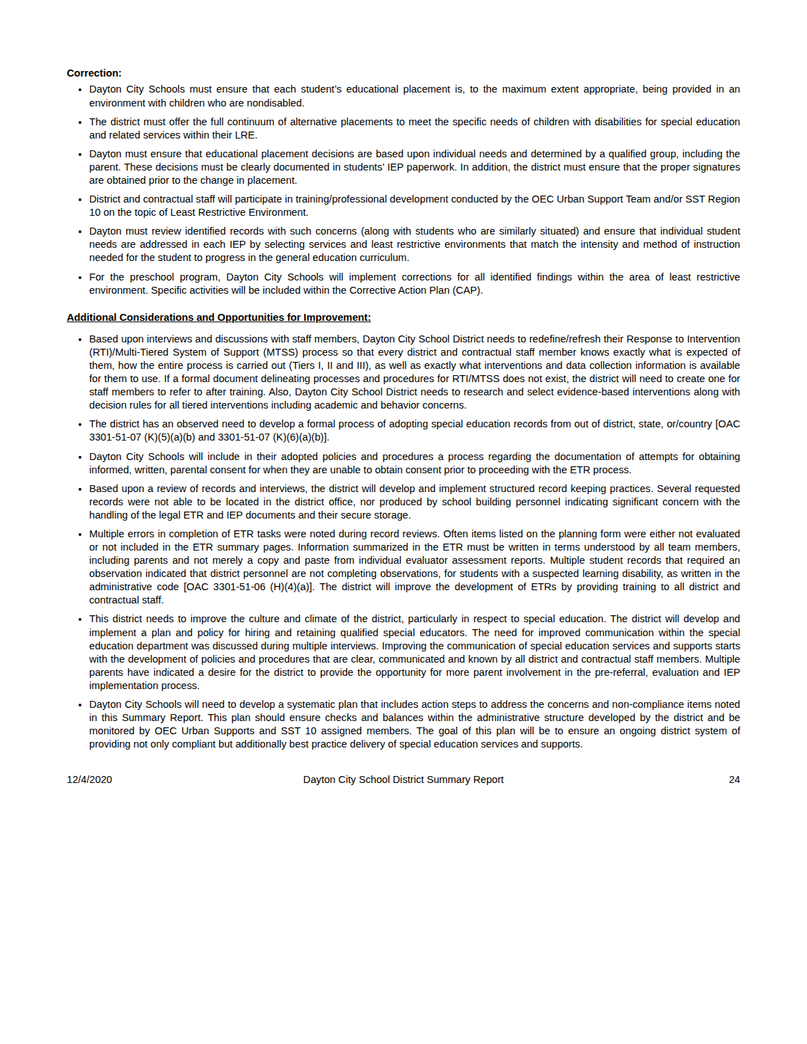Correction:
Dayton City Schools must ensure that each student’s educational placement is, to the maximum extent appropriate, being provided in an environment with children who are nondisabled.
The district must offer the full continuum of alternative placements to meet the specific needs of children with disabilities for special education and related services within their LRE.
Dayton must ensure that educational placement decisions are based upon individual needs and determined by a qualified group, including the parent. These decisions must be clearly documented in students’ IEP paperwork. In addition, the district must ensure that the proper signatures are obtained prior to the change in placement.
District and contractual staff will participate in training/professional development conducted by the OEC Urban Support Team and/or SST Region 10 on the topic of Least Restrictive Environment.
Dayton must review identified records with such concerns (along with students who are similarly situated) and ensure that individual student needs are addressed in each IEP by selecting services and least restrictive environments that match the intensity and method of instruction needed for the student to progress in the general education curriculum.
For the preschool program, Dayton City Schools will implement corrections for all identified findings within the area of least restrictive environment. Specific activities will be included within the Corrective Action Plan (CAP).
Additional Considerations and Opportunities for Improvement:
Based upon interviews and discussions with staff members, Dayton City School District needs to redefine/refresh their Response to Intervention (RTI)/Multi-Tiered System of Support (MTSS) process so that every district and contractual staff member knows exactly what is expected of them, how the entire process is carried out (Tiers I, II and III), as well as exactly what interventions and data collection information is available for them to use. If a formal document delineating processes and procedures for RTI/MTSS does not exist, the district will need to create one for staff members to refer to after training. Also, Dayton City School District needs to research and select evidence-based interventions along with decision rules for all tiered interventions including academic and behavior concerns.
The district has an observed need to develop a formal process of adopting special education records from out of district, state, or/country [OAC 3301-51-07 (K)(5)(a)(b) and 3301-51-07 (K)(6)(a)(b)].
Dayton City Schools will include in their adopted policies and procedures a process regarding the documentation of attempts for obtaining informed, written, parental consent for when they are unable to obtain consent prior to proceeding with the ETR process.
Based upon a review of records and interviews, the district will develop and implement structured record keeping practices. Several requested records were not able to be located in the district office, nor produced by school building personnel indicating significant concern with the handling of the legal ETR and IEP documents and their secure storage.
Multiple errors in completion of ETR tasks were noted during record reviews. Often items listed on the planning form were either not evaluated or not included in the ETR summary pages. Information summarized in the ETR must be written in terms understood by all team members, including parents and not merely a copy and paste from individual evaluator assessment reports. Multiple student records that required an observation indicated that district personnel are not completing observations, for students with a suspected learning disability, as written in the administrative code [OAC 3301-51-06 (H)(4)(a)]. The district will improve the development of ETRs by providing training to all district and contractual staff.
This district needs to improve the culture and climate of the district, particularly in respect to special education. The district will develop and implement a plan and policy for hiring and retaining qualified special educators. The need for improved communication within the special education department was discussed during multiple interviews. Improving the communication of special education services and supports starts with the development of policies and procedures that are clear, communicated and known by all district and contractual staff members. Multiple parents have indicated a desire for the district to provide the opportunity for more parent involvement in the pre-referral, evaluation and IEP implementation process.
Dayton City Schools will need to develop a systematic plan that includes action steps to address the concerns and non-compliance items noted in this Summary Report. This plan should ensure checks and balances within the administrative structure developed by the district and be monitored by OEC Urban Supports and SST 10 assigned members. The goal of this plan will be to ensure an ongoing district system of providing not only compliant but additionally best practice delivery of special education services and supports.
12/4/2020
Dayton City School District Summary Report
24